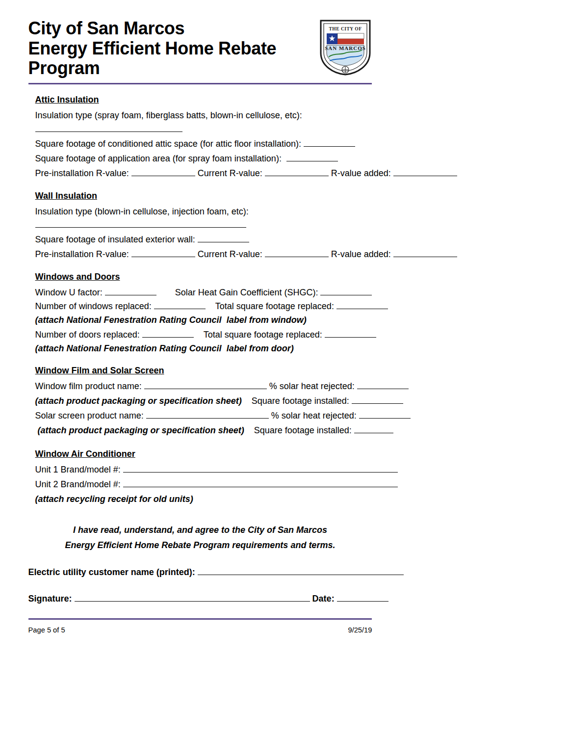City of San Marcos
Energy Efficient Home Rebate Program
THE CITY OF SAN MARCOS
Attic Insulation
Insulation type (spray foam, fiberglass batts, blown-in cellulose, etc):
Square footage of conditioned attic space (for attic floor installation):
Square footage of application area (for spray foam installation):
Pre-installation R-value: Current R-value: R-value added:
Wall Insulation
Insulation type (blown-in cellulose, injection foam, etc):
Square footage of insulated exterior wall:
Pre-installation R-value: Current R-value: R-value added:
Windows and Doors
Window U factor:
Solar Heat Gain Coefficient (SHGC):
Number of windows replaced:
Total square footage replaced:
(attach National Fenestration Rating Council label from window)
Number of doors replaced:
Total square footage replaced:
(attach National Fenestration Rating Council label from door)
Window Film and Solar Screen
Window film product name: % solar heat rejected:
(attach product packaging or specification sheet)
Square footage installed:
Solar screen product name: % solar heat rejected:
(attach product packaging or specification sheet)
Square footage installed:
Window Air Conditioner
Unit 1 Brand/model #:
Unit 2 Brand/model #:
(attach recycling receipt for old units)
I have read, understand, and agree to the City of San Marcos
Energy Efficient Home Rebate Program requirements and terms.
Electric utility customer name (printed):
Signature: Date:
Page 5 of 5 9/25/19